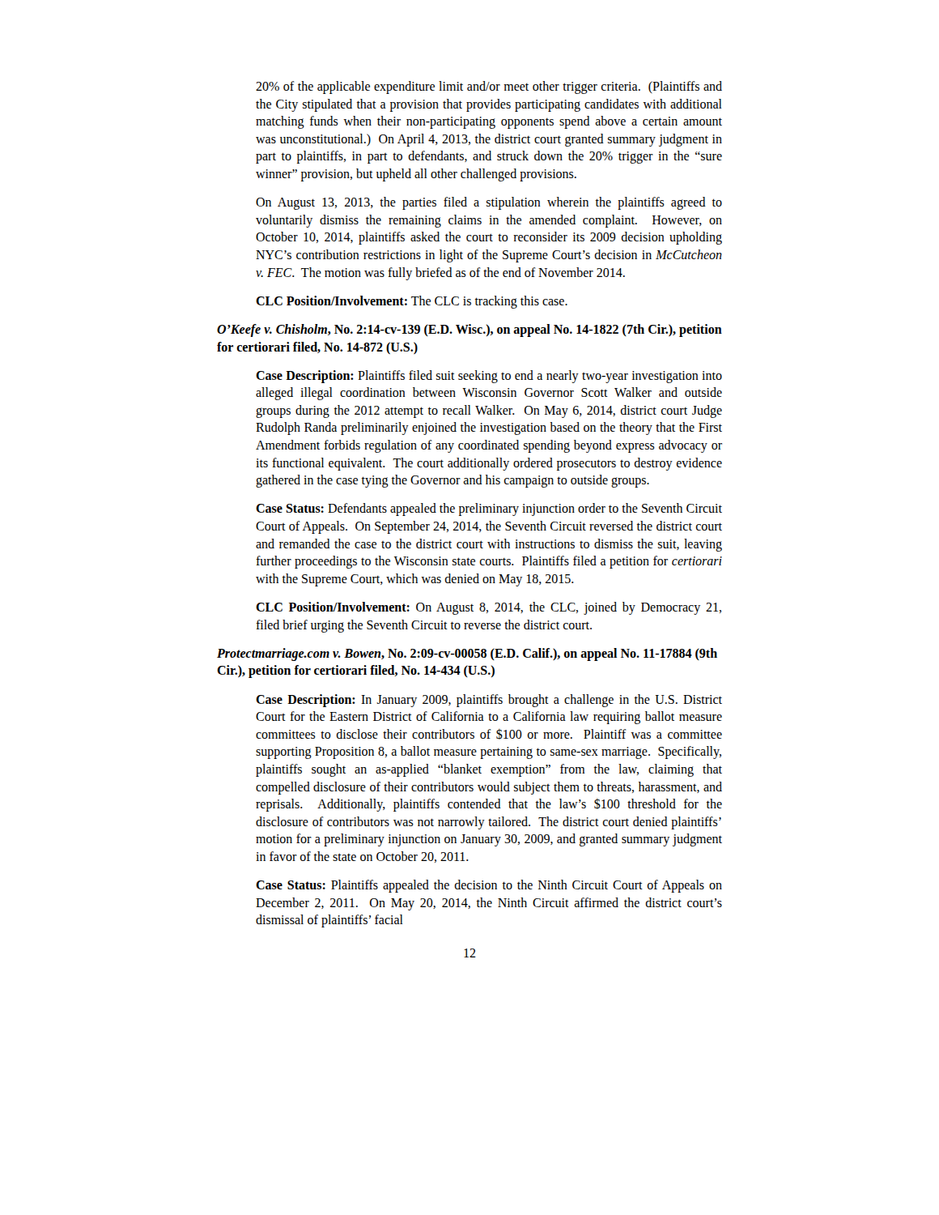20% of the applicable expenditure limit and/or meet other trigger criteria. (Plaintiffs and the City stipulated that a provision that provides participating candidates with additional matching funds when their non-participating opponents spend above a certain amount was unconstitutional.) On April 4, 2013, the district court granted summary judgment in part to plaintiffs, in part to defendants, and struck down the 20% trigger in the “sure winner” provision, but upheld all other challenged provisions.
On August 13, 2013, the parties filed a stipulation wherein the plaintiffs agreed to voluntarily dismiss the remaining claims in the amended complaint. However, on October 10, 2014, plaintiffs asked the court to reconsider its 2009 decision upholding NYC’s contribution restrictions in light of the Supreme Court’s decision in McCutcheon v. FEC. The motion was fully briefed as of the end of November 2014.
CLC Position/Involvement: The CLC is tracking this case.
O’Keefe v. Chisholm, No. 2:14-cv-139 (E.D. Wisc.), on appeal No. 14-1822 (7th Cir.), petition for certiorari filed, No. 14-872 (U.S.)
Case Description: Plaintiffs filed suit seeking to end a nearly two-year investigation into alleged illegal coordination between Wisconsin Governor Scott Walker and outside groups during the 2012 attempt to recall Walker. On May 6, 2014, district court Judge Rudolph Randa preliminarily enjoined the investigation based on the theory that the First Amendment forbids regulation of any coordinated spending beyond express advocacy or its functional equivalent. The court additionally ordered prosecutors to destroy evidence gathered in the case tying the Governor and his campaign to outside groups.
Case Status: Defendants appealed the preliminary injunction order to the Seventh Circuit Court of Appeals. On September 24, 2014, the Seventh Circuit reversed the district court and remanded the case to the district court with instructions to dismiss the suit, leaving further proceedings to the Wisconsin state courts. Plaintiffs filed a petition for certiorari with the Supreme Court, which was denied on May 18, 2015.
CLC Position/Involvement: On August 8, 2014, the CLC, joined by Democracy 21, filed brief urging the Seventh Circuit to reverse the district court.
Protectmarriage.com v. Bowen, No. 2:09-cv-00058 (E.D. Calif.), on appeal No. 11-17884 (9th Cir.), petition for certiorari filed, No. 14-434 (U.S.)
Case Description: In January 2009, plaintiffs brought a challenge in the U.S. District Court for the Eastern District of California to a California law requiring ballot measure committees to disclose their contributors of $100 or more. Plaintiff was a committee supporting Proposition 8, a ballot measure pertaining to same-sex marriage. Specifically, plaintiffs sought an as-applied “blanket exemption” from the law, claiming that compelled disclosure of their contributors would subject them to threats, harassment, and reprisals. Additionally, plaintiffs contended that the law’s $100 threshold for the disclosure of contributors was not narrowly tailored. The district court denied plaintiffs’ motion for a preliminary injunction on January 30, 2009, and granted summary judgment in favor of the state on October 20, 2011.
Case Status: Plaintiffs appealed the decision to the Ninth Circuit Court of Appeals on December 2, 2011. On May 20, 2014, the Ninth Circuit affirmed the district court’s dismissal of plaintiffs’ facial
12